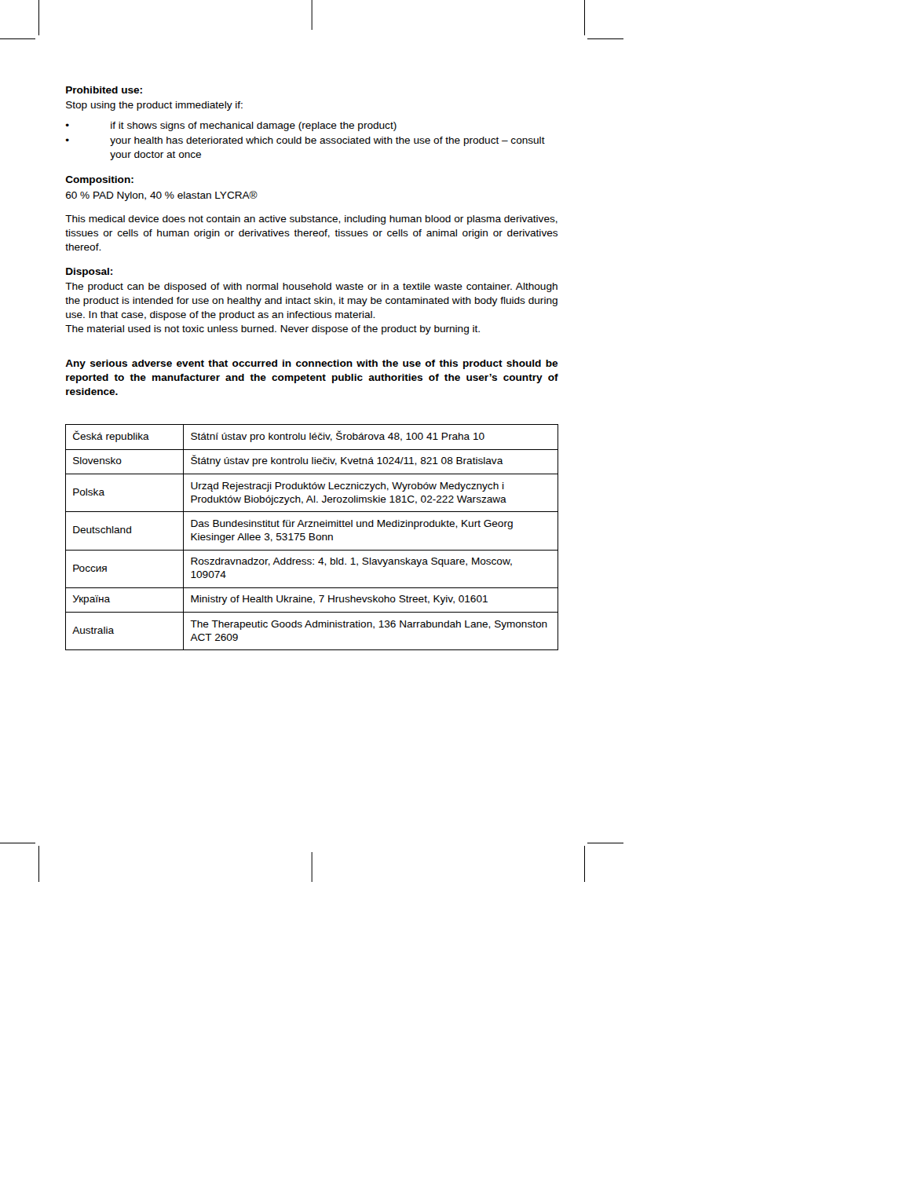Prohibited use:
Stop using the product immediately if:
if it shows signs of mechanical damage (replace the product)
your health has deteriorated which could be associated with the use of the product – consult your doctor at once
Composition:
60 % PAD Nylon, 40 % elastan LYCRA®
This medical device does not contain an active substance, including human blood or plasma derivatives, tissues or cells of human origin or derivatives thereof, tissues or cells of animal origin or derivatives thereof.
Disposal:
The product can be disposed of with normal household waste or in a textile waste container. Although the product is intended for use on healthy and intact skin, it may be contaminated with body fluids during use. In that case, dispose of the product as an infectious material.
The material used is not toxic unless burned. Never dispose of the product by burning it.
Any serious adverse event that occurred in connection with the use of this product should be reported to the manufacturer and the competent public authorities of the user’s country of residence.
| Česká republika | Státní ústav pro kontrolu léčiv, Šrobárova 48, 100 41 Praha 10 |
| Slovensko | Štátny ústav pre kontrolu liečiv, Kvetná 1024/11, 821 08 Bratislava |
| Polska | Urząd Rejestracji Produktów Leczniczych, Wyrobów Medycznych i Produktów Biobójczych, Al. Jerozolimskie 181C, 02-222 Warszawa |
| Deutschland | Das Bundesinstitut für Arzneimittel und Medizinprodukte, Kurt Georg Kiesinger Allee 3, 53175 Bonn |
| Россия | Roszdravnadzor, Address: 4, bld. 1, Slavyanskaya Square, Moscow, 109074 |
| Україна | Ministry of Health Ukraine, 7 Hrushevskoho Street, Kyiv, 01601 |
| Australia | The Therapeutic Goods Administration, 136 Narrabundah Lane, Symonston ACT 2609 |